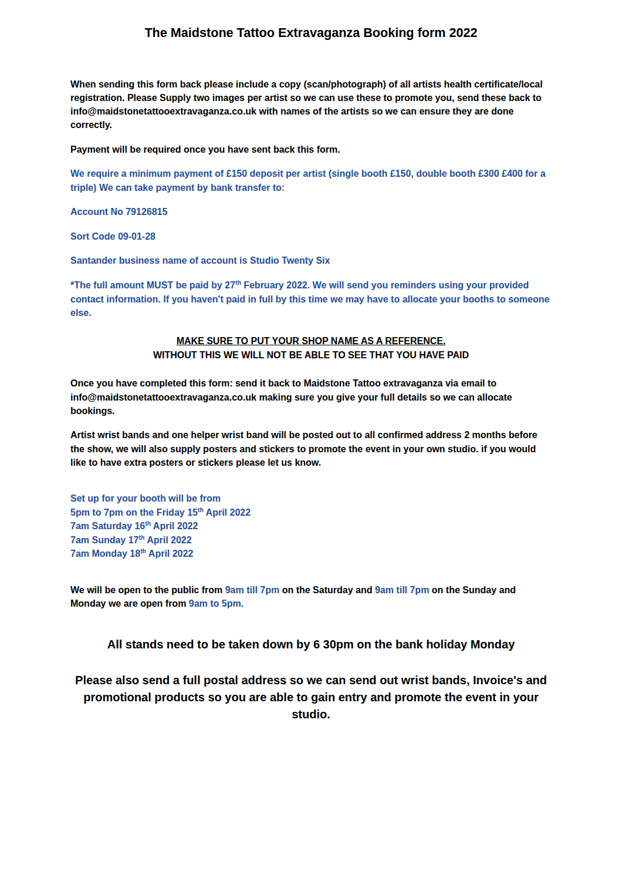The Maidstone Tattoo Extravaganza Booking form 2022
When sending this form back please include a copy (scan/photograph) of all artists health certificate/local registration. Please Supply two images per artist so we can use these to promote you, send these back to info@maidstonetattooextravaganza.co.uk with names of the artists so we can ensure they are done correctly.
Payment will be required once you have sent back this form.
We require a minimum payment of £150 deposit per artist (single booth £150, double booth £300 £400 for a triple) We can take payment by bank transfer to:
Account No 79126815
Sort Code 09-01-28
Santander business name of account is Studio Twenty Six
*The full amount MUST be paid by 27th February 2022. We will send you reminders using your provided contact information. If you haven't paid in full by this time we may have to allocate your booths to someone else.
MAKE SURE TO PUT YOUR SHOP NAME AS A REFERENCE. WITHOUT THIS WE WILL NOT BE ABLE TO SEE THAT YOU HAVE PAID
Once you have completed this form: send it back to Maidstone Tattoo extravaganza via email to info@maidstonetattooextravaganza.co.uk making sure you give your full details so we can allocate bookings.
Artist wrist bands and one helper wrist band will be posted out to all confirmed address 2 months before the show, we will also supply posters and stickers to promote the event in your own studio. if you would like to have extra posters or stickers please let us know.
Set up for your booth will be from
5pm to 7pm on the Friday 15th April 2022
7am Saturday 16th April 2022
7am Sunday 17th April 2022
7am Monday 18th April 2022
We will be open to the public from 9am till 7pm on the Saturday and 9am till 7pm on the Sunday and Monday we are open from 9am to 5pm.
All stands need to be taken down by 6 30pm on the bank holiday Monday
Please also send a full postal address so we can send out wrist bands, Invoice's and promotional products so you are able to gain entry and promote the event in your studio.